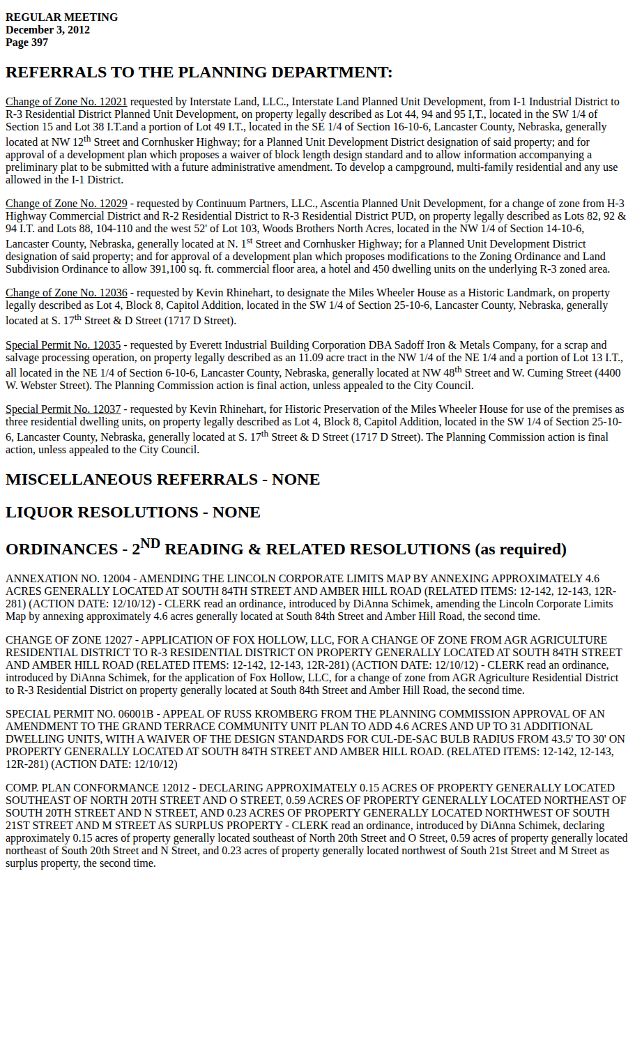REGULAR MEETING
December 3, 2012
Page 397
REFERRALS TO THE PLANNING DEPARTMENT:
Change of Zone No. 12021 requested by Interstate Land, LLC., Interstate Land Planned Unit Development, from I-1 Industrial District to R-3 Residential District Planned Unit Development, on property legally described as Lot 44, 94 and 95 I,T., located in the SW 1/4 of Section 15 and Lot 38 I.T.and a portion of Lot 49 I.T., located in the SE 1/4 of Section 16-10-6, Lancaster County, Nebraska, generally located at NW 12th Street and Cornhusker Highway; for a Planned Unit Development District designation of said property; and for approval of a development plan which proposes a waiver of block length design standard and to allow information accompanying a preliminary plat to be submitted with a future administrative amendment. To develop a campground, multi-family residential and any use allowed in the I-1 District.
Change of Zone No. 12029 - requested by Continuum Partners, LLC., Ascentia Planned Unit Development, for a change of zone from H-3 Highway Commercial District and R-2 Residential District to R-3 Residential District PUD, on property legally described as Lots 82, 92 & 94 I.T. and Lots 88, 104-110 and the west 52' of Lot 103, Woods Brothers North Acres, located in the NW 1/4 of Section 14-10-6, Lancaster County, Nebraska, generally located at N. 1st Street and Cornhusker Highway; for a Planned Unit Development District designation of said property; and for approval of a development plan which proposes modifications to the Zoning Ordinance and Land Subdivision Ordinance to allow 391,100 sq. ft. commercial floor area, a hotel and 450 dwelling units on the underlying R-3 zoned area.
Change of Zone No. 12036 - requested by Kevin Rhinehart, to designate the Miles Wheeler House as a Historic Landmark, on property legally described as Lot 4, Block 8, Capitol Addition, located in the SW 1/4 of Section 25-10-6, Lancaster County, Nebraska, generally located at S. 17th Street & D Street (1717 D Street).
Special Permit No. 12035 - requested by Everett Industrial Building Corporation DBA Sadoff Iron & Metals Company, for a scrap and salvage processing operation, on property legally described as an 11.09 acre tract in the NW 1/4 of the NE 1/4 and a portion of Lot 13 I.T., all located in the NE 1/4 of Section 6-10-6, Lancaster County, Nebraska, generally located at NW 48th Street and W. Cuming Street (4400 W. Webster Street). The Planning Commission action is final action, unless appealed to the City Council.
Special Permit No. 12037 - requested by Kevin Rhinehart, for Historic Preservation of the Miles Wheeler House for use of the premises as three residential dwelling units, on property legally described as Lot 4, Block 8, Capitol Addition, located in the SW 1/4 of Section 25-10-6, Lancaster County, Nebraska, generally located at S. 17th Street & D Street (1717 D Street). The Planning Commission action is final action, unless appealed to the City Council.
MISCELLANEOUS REFERRALS - NONE
LIQUOR RESOLUTIONS - NONE
ORDINANCES - 2ND READING & RELATED RESOLUTIONS (as required)
ANNEXATION NO. 12004 - AMENDING THE LINCOLN CORPORATE LIMITS MAP BY ANNEXING APPROXIMATELY 4.6 ACRES GENERALLY LOCATED AT SOUTH 84TH STREET AND AMBER HILL ROAD (RELATED ITEMS: 12-142, 12-143, 12R-281) (ACTION DATE: 12/10/12) - CLERK read an ordinance, introduced by DiAnna Schimek, amending the Lincoln Corporate Limits Map by annexing approximately 4.6 acres generally located at South 84th Street and Amber Hill Road, the second time.
CHANGE OF ZONE 12027 - APPLICATION OF FOX HOLLOW, LLC, FOR A CHANGE OF ZONE FROM AGR AGRICULTURE RESIDENTIAL DISTRICT TO R-3 RESIDENTIAL DISTRICT ON PROPERTY GENERALLY LOCATED AT SOUTH 84TH STREET AND AMBER HILL ROAD (RELATED ITEMS: 12-142, 12-143, 12R-281) (ACTION DATE: 12/10/12) - CLERK read an ordinance, introduced by DiAnna Schimek, for the application of Fox Hollow, LLC, for a change of zone from AGR Agriculture Residential District to R-3 Residential District on property generally located at South 84th Street and Amber Hill Road, the second time.
SPECIAL PERMIT NO. 06001B - APPEAL OF RUSS KROMBERG FROM THE PLANNING COMMISSION APPROVAL OF AN AMENDMENT TO THE GRAND TERRACE COMMUNITY UNIT PLAN TO ADD 4.6 ACRES AND UP TO 31 ADDITIONAL DWELLING UNITS, WITH A WAIVER OF THE DESIGN STANDARDS FOR CUL-DE-SAC BULB RADIUS FROM 43.5' TO 30' ON PROPERTY GENERALLY LOCATED AT SOUTH 84TH STREET AND AMBER HILL ROAD. (RELATED ITEMS: 12-142, 12-143, 12R-281) (ACTION DATE: 12/10/12)
COMP. PLAN CONFORMANCE 12012 - DECLARING APPROXIMATELY 0.15 ACRES OF PROPERTY GENERALLY LOCATED SOUTHEAST OF NORTH 20TH STREET AND O STREET, 0.59 ACRES OF PROPERTY GENERALLY LOCATED NORTHEAST OF SOUTH 20TH STREET AND N STREET, AND 0.23 ACRES OF PROPERTY GENERALLY LOCATED NORTHWEST OF SOUTH 21ST STREET AND M STREET AS SURPLUS PROPERTY - CLERK read an ordinance, introduced by DiAnna Schimek, declaring approximately 0.15 acres of property generally located southeast of North 20th Street and O Street, 0.59 acres of property generally located northeast of South 20th Street and N Street, and 0.23 acres of property generally located northwest of South 21st Street and M Street as surplus property, the second time.